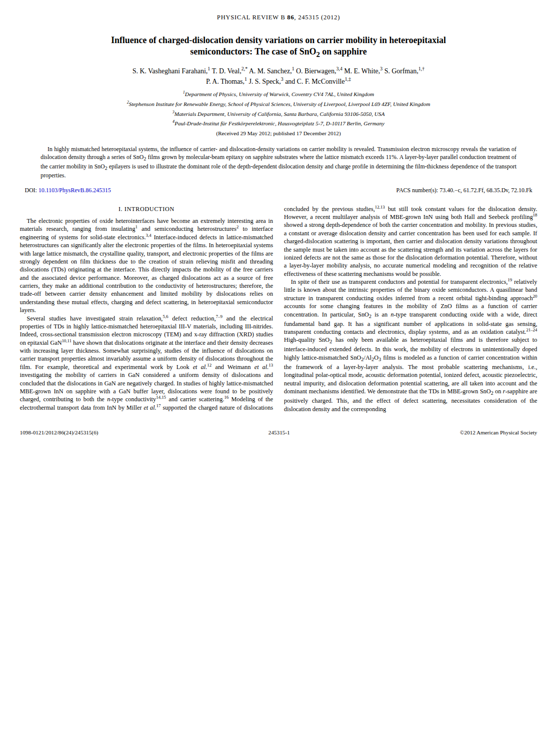PHYSICAL REVIEW B 86, 245315 (2012)
Influence of charged-dislocation density variations on carrier mobility in heteroepitaxial
semiconductors: The case of SnO2 on sapphire
S. K. Vasheghani Farahani,1 T. D. Veal,2,* A. M. Sanchez,1 O. Bierwagen,3,4 M. E. White,3 S. Gorfman,1,†
P. A. Thomas,1 J. S. Speck,3 and C. F. McConville1,‡
1Department of Physics, University of Warwick, Coventry CV4 7AL, United Kingdom
2Stephenson Institute for Renewable Energy, School of Physical Sciences, University of Liverpool, Liverpool L69 4ZF, United Kingdom
3Materials Department, University of California, Santa Barbara, California 93106-5050, USA
4Paul-Drude-Institut für Festkörperelektronic, Hausvogteiplatz 5-7, D-10117 Berlin, Germany
(Received 29 May 2012; published 17 December 2012)
In highly mismatched heteroepitaxial systems, the influence of carrier- and dislocation-density variations on carrier mobility is revealed. Transmission electron microscopy reveals the variation of dislocation density through a series of SnO2 films grown by molecular-beam epitaxy on sapphire substrates where the lattice mismatch exceeds 11%. A layer-by-layer parallel conduction treatment of the carrier mobility in SnO2 epilayers is used to illustrate the dominant role of the depth-dependent dislocation density and charge profile in determining the film-thickness dependence of the transport properties.
DOI: 10.1103/PhysRevB.86.245315 PACS number(s): 73.40.−c, 61.72.Ff, 68.35.Dv, 72.10.Fk
I. INTRODUCTION
The electronic properties of oxide heterointerfaces have become an extremely interesting area in materials research, ranging from insulating1 and semiconducting heterostructures2 to interface engineering of systems for solid-state electronics.3,4 Interface-induced defects in lattice-mismatched heterostructures can significantly alter the electronic properties of the films. In heteroepitaxial systems with large lattice mismatch, the crystalline quality, transport, and electronic properties of the films are strongly dependent on film thickness due to the creation of strain relieving misfit and threading dislocations (TDs) originating at the interface. This directly impacts the mobility of the free carriers and the associated device performance. Moreover, as charged dislocations act as a source of free carriers, they make an additional contribution to the conductivity of heterostructures; therefore, the trade-off between carrier density enhancement and limited mobility by dislocations relies on understanding these mutual effects, charging and defect scattering, in heteroepitaxial semiconductor layers.
Several studies have investigated strain relaxation,5,6 defect reduction,7–9 and the electrical properties of TDs in highly lattice-mismatched heteroepitaxial III-V materials, including III-nitrides. Indeed, cross-sectional transmission electron microscopy (TEM) and x-ray diffraction (XRD) studies on epitaxial GaN10,11 have shown that dislocations originate at the interface and their density decreases with increasing layer thickness. Somewhat surprisingly, studies of the influence of dislocations on carrier transport properties almost invariably assume a uniform density of dislocations throughout the film. For example, theoretical and experimental work by Look et al.12 and Weimann et al.13 investigating the mobility of carriers in GaN considered a uniform density of dislocations and concluded that the dislocations in GaN are negatively charged. In studies of highly lattice-mismatched MBE-grown InN on sapphire with a GaN buffer layer, dislocations were found to be positively charged, contributing to both the n-type conductivity14,15 and carrier scattering.16 Modeling of the electrothermal transport data from InN by Miller et al.17 supported the charged nature of dislocations concluded by the previous studies,12,13 but still took constant values for the dislocation density. However, a recent multilayer analysis of MBE-grown InN using both Hall and Seebeck profiling18 showed a strong depth-dependence of both the carrier concentration and mobility. In previous studies, a constant or average dislocation density and carrier concentration has been used for each sample. If charged-dislocation scattering is important, then carrier and dislocation density variations throughout the sample must be taken into account as the scattering strength and its variation across the layers for ionized defects are not the same as those for the dislocation deformation potential. Therefore, without a layer-by-layer mobility analysis, no accurate numerical modeling and recognition of the relative effectiveness of these scattering mechanisms would be possible.
In spite of their use as transparent conductors and potential for transparent electronics,19 relatively little is known about the intrinsic properties of the binary oxide semiconductors. A quasilinear band structure in transparent conducting oxides inferred from a recent orbital tight-binding approach20 accounts for some changing features in the mobility of ZnO films as a function of carrier concentration. In particular, SnO2 is an n-type transparent conducting oxide with a wide, direct fundamental band gap. It has a significant number of applications in solid-state gas sensing, transparent conducting contacts and electronics, display systems, and as an oxidation catalyst.21–24 High-quality SnO2 has only been available as heteroepitaxial films and is therefore subject to interface-induced extended defects. In this work, the mobility of electrons in unintentionally doped highly lattice-mismatched SnO2/Al2O3 films is modeled as a function of carrier concentration within the framework of a layer-by-layer analysis. The most probable scattering mechanisms, i.e., longitudinal polar-optical mode, acoustic deformation potential, ionized defect, acoustic piezoelectric, neutral impurity, and dislocation deformation potential scattering, are all taken into account and the dominant mechanisms identified. We demonstrate that the TDs in MBE-grown SnO2 on r-sapphire are positively charged. This, and the effect of defect scattering, necessitates consideration of the dislocation density and the corresponding
1098-0121/2012/86(24)/245315(6) 245315-1 ©2012 American Physical Society